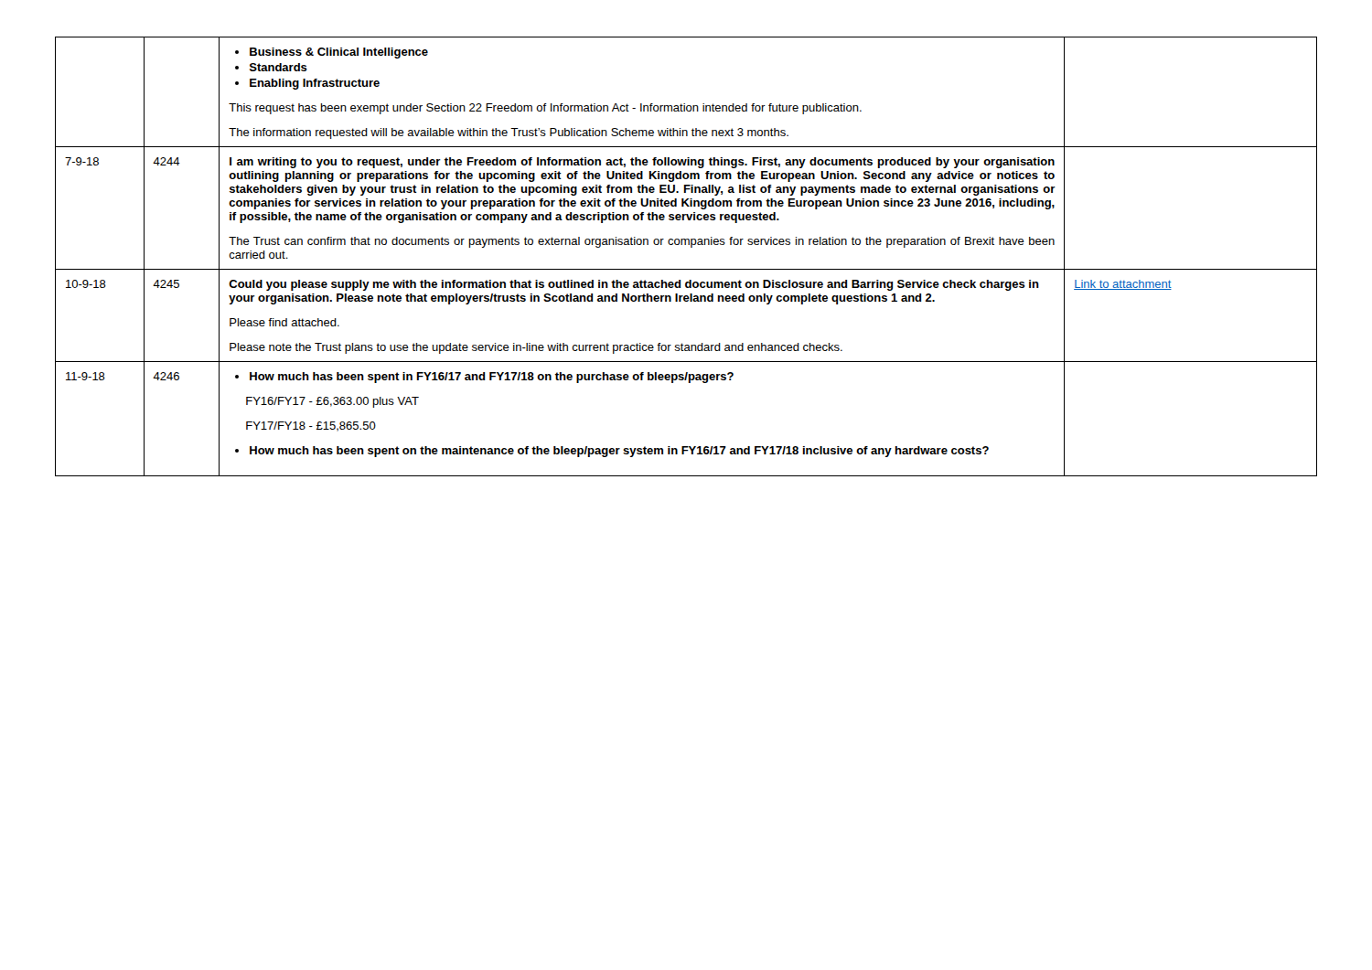| | | Business & Clinical Intelligence Standards Enabling Infrastructure This request has been exempt under Section 22 Freedom of Information Act - Information intended for future publication. The information requested will be available within the Trust’s Publication Scheme within the next 3 months. | |
| 7-9-18 | 4244 | I am writing to you to request, under the Freedom of Information act, the following things. First, any documents produced by your organisation outlining planning or preparations for the upcoming exit of the United Kingdom from the European Union. Second any advice or notices to stakeholders given by your trust in relation to the upcoming exit from the EU. Finally, a list of any payments made to external organisations or companies for services in relation to your preparation for the exit of the United Kingdom from the European Union since 23 June 2016, including, if possible, the name of the organisation or company and a description of the services requested. The Trust can confirm that no documents or payments to external organisation or companies for services in relation to the preparation of Brexit have been carried out. | |
| 10-9-18 | 4245 | Could you please supply me with the information that is outlined in the attached document on Disclosure and Barring Service check charges in your organisation. Please note that employers/trusts in Scotland and Northern Ireland need only complete questions 1 and 2. Please find attached. Please note the Trust plans to use the update service in-line with current practice for standard and enhanced checks. | Link to attachment |
| 11-9-18 | 4246 | How much has been spent in FY16/17 and FY17/18 on the purchase of bleeps/pagers? FY16/FY17 - £6,363.00 plus VAT FY17/FY18 - £15,865.50 How much has been spent on the maintenance of the bleep/pager system in FY16/17 and FY17/18 inclusive of any hardware costs? | |